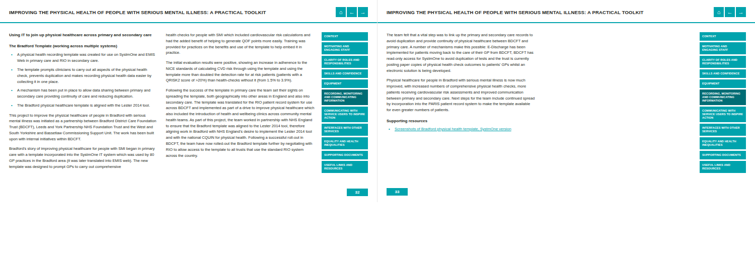IMPROVING THE PHYSICAL HEALTH OF PEOPLE WITH SERIOUS MENTAL ILLNESS: A PRACTICAL TOOLKIT
⌂←→
Using IT to join up physical healthcare across primary and secondary care
The Bradford Template (working across multiple systems)
A physical health recording template was created for use on SystmOne and EMIS Web in primary care and RIO in secondary care.
The template prompts clinicians to carry out all aspects of the physical health check, prevents duplication and makes recording physical health data easier by collecting it in one place.
A mechanism has been put in place to allow data sharing between primary and secondary care providing continuity of care and reducing duplication.
The Bradford physical healthcare template is aligned with the Lester 2014 tool.
This project to improve the physical healthcare of people in Bradford with serious mental illness was initiated as a partnership between Bradford District Care Foundation Trust (BDCFT), Leeds and York Partnership NHS Foundation Trust and the West and South Yorkshire and Bassetlaw Commissioning Support Unit. The work has been built upon with internal initiatives within BDCFT.
Bradford's story of improving physical healthcare for people with SMI began in primary care with a template incorporated into the SystmOne IT system which was used by 80 GP practices in the Bradford area (it was later translated into EMIS web). The new template was designed to prompt GPs to carry out comprehensive
health checks for people with SMI which included cardiovascular risk calculations and had the added benefit of helping to generate QOF points more easily. Training was provided for practices on the benefits and use of the template to help embed it in practice.
The initial evaluation results were positive, showing an increase in adherence to the NICE standards of calculating CVD risk through using the template and using the template more than doubled the detection rate for at risk patients (patients with a QRISK2 score of >20%) than health-checks without it (from 1.5% to 3.9%).
Following the success of the template in primary care the team set their sights on spreading the template, both geographically into other areas in England and also into secondary care. The template was translated for the RIO patient record system for use across BDCFT and implemented as part of a drive to improve physical healthcare which also included the introduction of health and wellbeing clinics across community mental health teams. As part of this project, the team worked in partnership with NHS England to ensure that the Bradford template was aligned to the Lester 2014 tool, therefore aligning work in Bradford with NHS England's desire to implement the Lester 2014 tool and with the national CQUIN for physical health. Following a successful roll-out in BDCFT, the team have now rolled-out the Bradford template further by negotiating with RIO to allow access to the template to all trusts that use the standard RIO system across the country.
CONTEXT
MOTIVATING AND ENGAGING STAFF
CLARITY OF ROLES AND RESPONSIBILITIES
SKILLS AND CONFIDENCE
EQUIPMENT
RECORDING, MONITORING AND COMMUNICATING INFORMATION
COMMUNICATING WITH SERVICE USERS TO INSPIRE ACTION
INTERFACES WITH OTHER SERVICES
EQUALITY AND HEALTH INEQUALITIES
SUPPORTING DOCUMENTS
USEFUL LINKS AND RESOURCES
32
IMPROVING THE PHYSICAL HEALTH OF PEOPLE WITH SERIOUS MENTAL ILLNESS: A PRACTICAL TOOLKIT
⌂←→
The team felt that a vital step was to link up the primary and secondary care records to avoid duplication and provide continuity of physical healthcare between BDCFT and primary care. A number of mechanisms make this possible: E-Discharge has been implemented for patients moving back to the care of their GP from BDCFT, BDCFT has read-only access for SystmOne to avoid duplication of tests and the trust is currently posting paper copies of physical health check outcomes to patients' GPs whilst an electronic solution is being developed.
Physical healthcare for people in Bradford with serious mental illness is now much improved, with increased numbers of comprehensive physical health checks, more patients receiving cardiovascular risk assessments and improved communication between primary and secondary care. Next steps for the team include continued spread by incorporation into the PARIS patient record system to make the template available for even greater numbers of patients.
Supporting resources
Screenshots of Bradford physical health template, SystmOne version
CONTEXT
MOTIVATING AND ENGAGING STAFF
CLARITY OF ROLES AND RESPONSIBILITIES
SKILLS AND CONFIDENCE
EQUIPMENT
RECORDING, MONITORING AND COMMUNICATING INFORMATION
COMMUNICATING WITH SERVICE USERS TO INSPIRE ACTION
INTERFACES WITH OTHER SERVICES
EQUALITY AND HEALTH INEQUALITIES
SUPPORTING DOCUMENTS
USEFUL LINKS AND RESOURCES
33